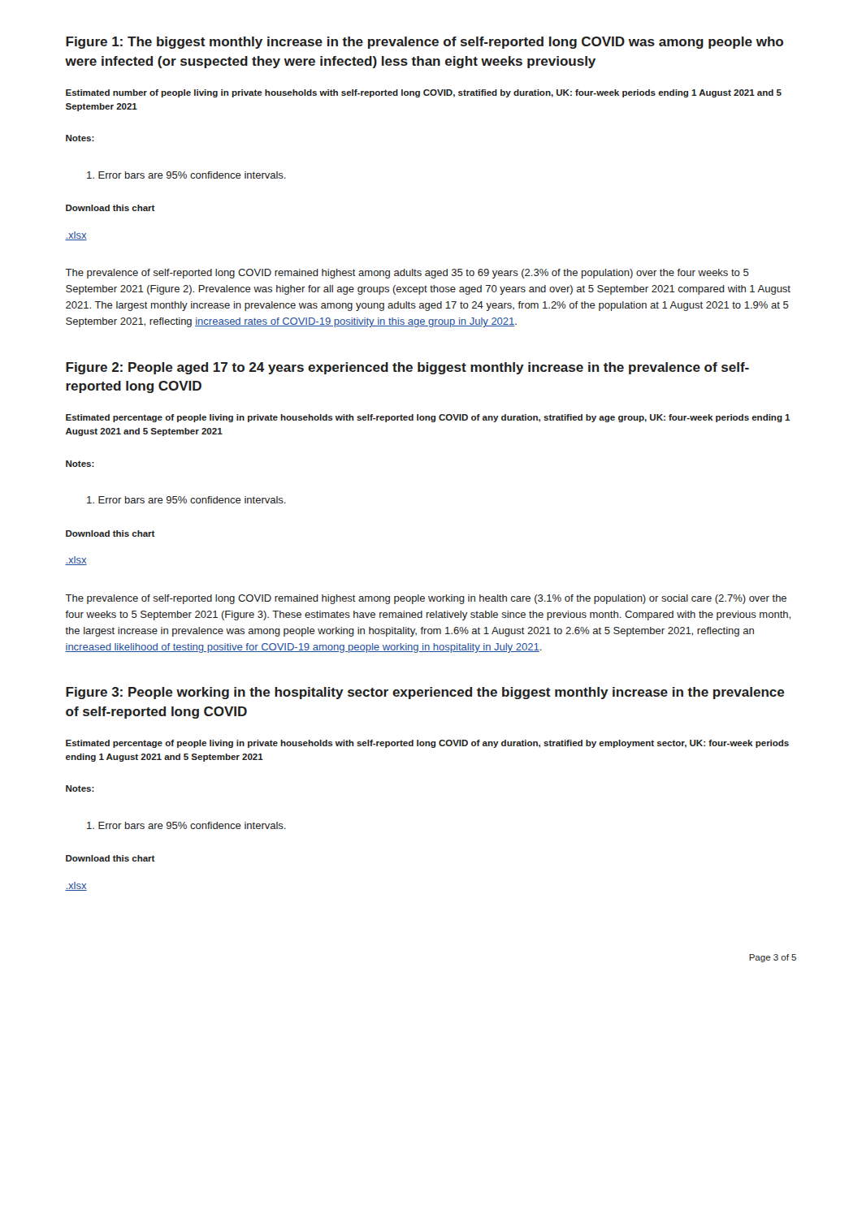Figure 1: The biggest monthly increase in the prevalence of self-reported long COVID was among people who were infected (or suspected they were infected) less than eight weeks previously
Estimated number of people living in private households with self-reported long COVID, stratified by duration, UK: four-week periods ending 1 August 2021 and 5 September 2021
Notes:
Error bars are 95% confidence intervals.
Download this chart
.xlsx
The prevalence of self-reported long COVID remained highest among adults aged 35 to 69 years (2.3% of the population) over the four weeks to 5 September 2021 (Figure 2). Prevalence was higher for all age groups (except those aged 70 years and over) at 5 September 2021 compared with 1 August 2021. The largest monthly increase in prevalence was among young adults aged 17 to 24 years, from 1.2% of the population at 1 August 2021 to 1.9% at 5 September 2021, reflecting increased rates of COVID-19 positivity in this age group in July 2021.
Figure 2: People aged 17 to 24 years experienced the biggest monthly increase in the prevalence of self-reported long COVID
Estimated percentage of people living in private households with self-reported long COVID of any duration, stratified by age group, UK: four-week periods ending 1 August 2021 and 5 September 2021
Notes:
Error bars are 95% confidence intervals.
Download this chart
.xlsx
The prevalence of self-reported long COVID remained highest among people working in health care (3.1% of the population) or social care (2.7%) over the four weeks to 5 September 2021 (Figure 3). These estimates have remained relatively stable since the previous month. Compared with the previous month, the largest increase in prevalence was among people working in hospitality, from 1.6% at 1 August 2021 to 2.6% at 5 September 2021, reflecting an increased likelihood of testing positive for COVID-19 among people working in hospitality in July 2021.
Figure 3: People working in the hospitality sector experienced the biggest monthly increase in the prevalence of self-reported long COVID
Estimated percentage of people living in private households with self-reported long COVID of any duration, stratified by employment sector, UK: four-week periods ending 1 August 2021 and 5 September 2021
Notes:
Error bars are 95% confidence intervals.
Download this chart
.xlsx
Page 3 of 5